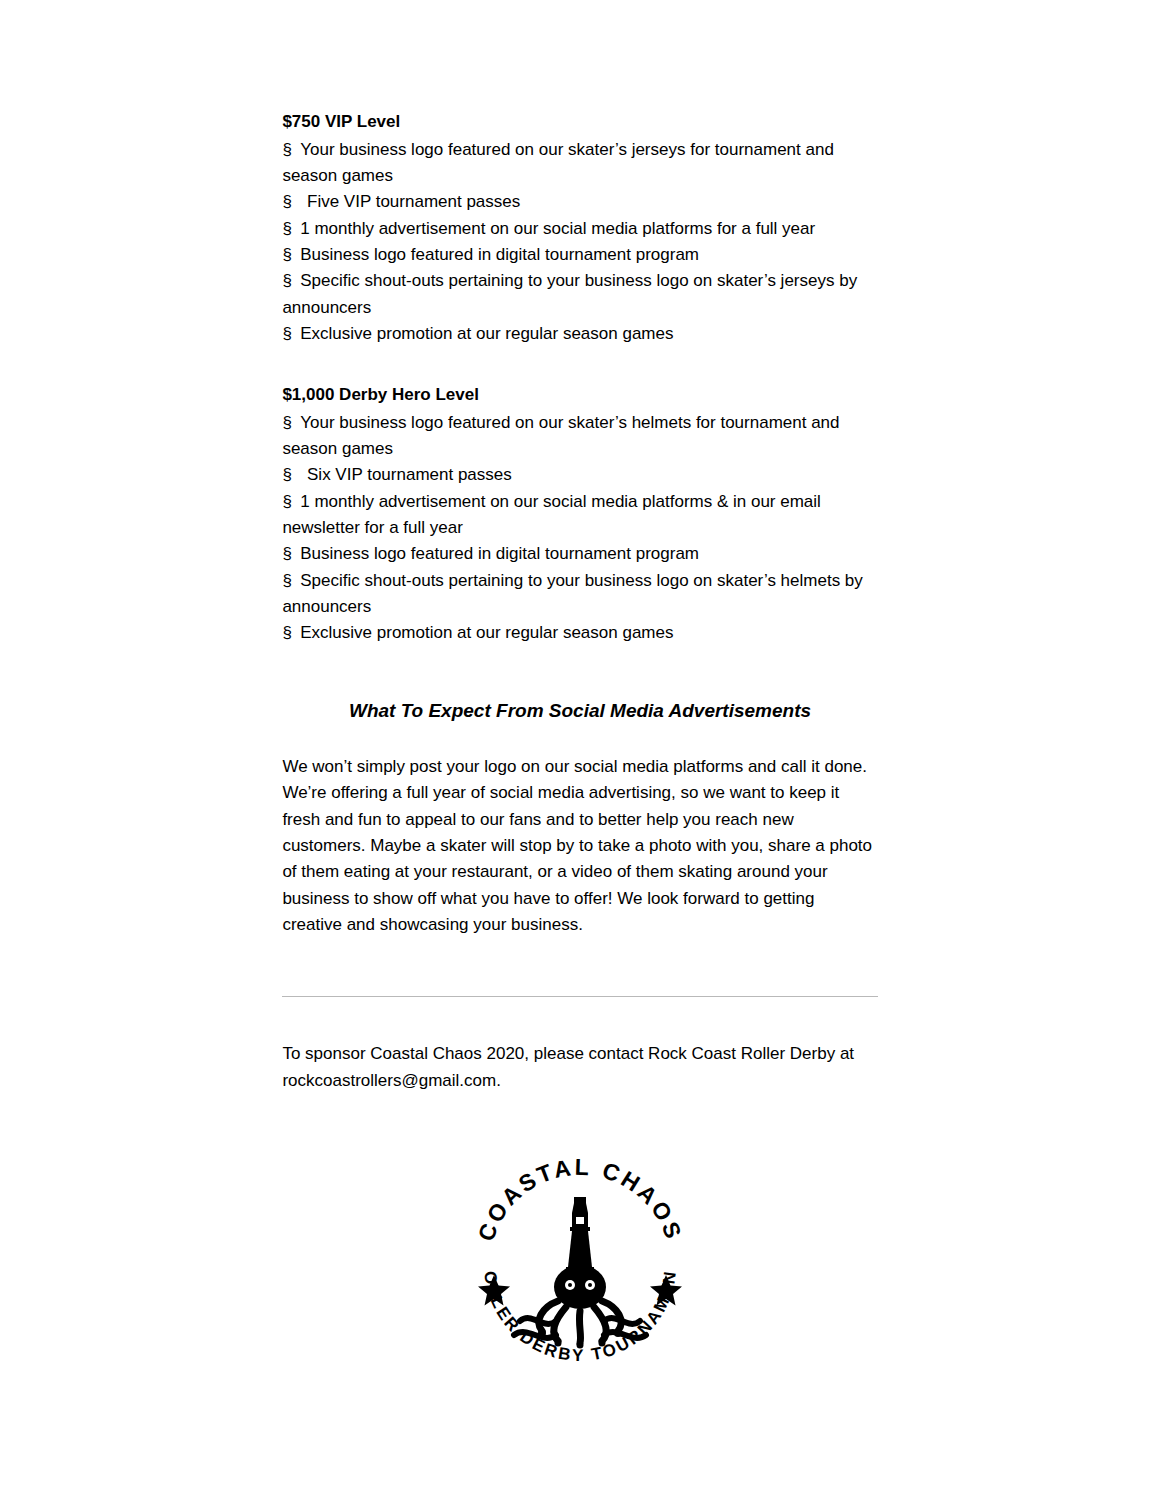$750 VIP Level
§Your business logo featured on our skater’s jerseys for tournament and season games
§Five VIP tournament passes
§1 monthly advertisement on our social media platforms for a full year
§Business logo featured in digital tournament program
§Specific shout-outs pertaining to your business logo on skater’s jerseys by announcers
§Exclusive promotion at our regular season games
$1,000 Derby Hero Level
§Your business logo featured on our skater’s helmets for tournament and season games
§Six VIP tournament passes
§1 monthly advertisement on our social media platforms & in our email newsletter for a full year
§Business logo featured in digital tournament program
§Specific shout-outs pertaining to your business logo on skater’s helmets by announcers
§Exclusive promotion at our regular season games
What To Expect From Social Media Advertisements
We won’t simply post your logo on our social media platforms and call it done. We’re offering a full year of social media advertising, so we want to keep it fresh and fun to appeal to our fans and to better help you reach new customers. Maybe a skater will stop by to take a photo with you, share a photo of them eating at your restaurant, or a video of them skating around your business to show off what you have to offer! We look forward to getting creative and showcasing your business.
To sponsor Coastal Chaos 2020, please contact Rock Coast Roller Derby at rockcoastrollers@gmail.com.
COASTAL CHAOS ROLLER DERBY TOURNAMENT